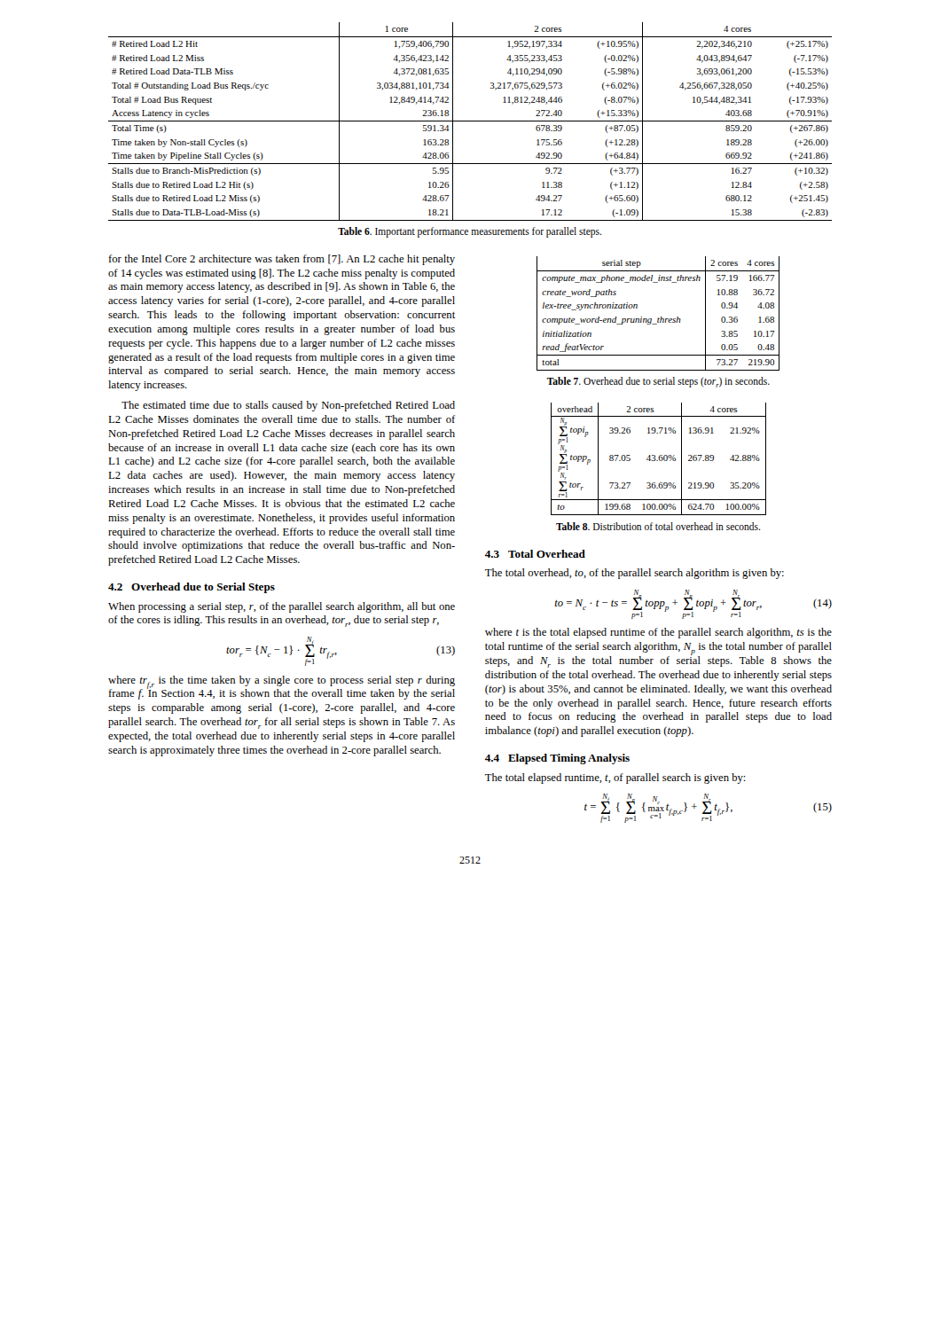| | 1 core | 2 cores | 4 cores |
| --- | --- | --- | --- |
| # Retired Load L2 Hit | 1,759,406,790 | 1,952,197,334 | (+10.95%) | 2,202,346,210 | (+25.17%) |
| # Retired Load L2 Miss | 4,356,423,142 | 4,355,233,453 | (-0.02%) | 4,043,894,647 | (-7.17%) |
| # Retired Load Data-TLB Miss | 4,372,081,635 | 4,110,294,090 | (-5.98%) | 3,693,061,200 | (-15.53%) |
| Total # Outstanding Load Bus Reqs./cyc | 3,034,881,101,734 | 3,217,675,629,573 | (+6.02%) | 4,256,667,328,050 | (+40.25%) |
| Total # Load Bus Request | 12,849,414,742 | 11,812,248,446 | (-8.07%) | 10,544,482,341 | (-17.93%) |
| Access Latency in cycles | 236.18 | 272.40 | (+15.33%) | 403.68 | (+70.91%) |
| Total Time (s) | 591.34 | 678.39 | (+87.05) | 859.20 | (+267.86) |
| Time taken by Non-stall Cycles (s) | 163.28 | 175.56 | (+12.28) | 189.28 | (+26.00) |
| Time taken by Pipeline Stall Cycles (s) | 428.06 | 492.90 | (+64.84) | 669.92 | (+241.86) |
| Stalls due to Branch-MisPrediction (s) | 5.95 | 9.72 | (+3.77) | 16.27 | (+10.32) |
| Stalls due to Retired Load L2 Hit (s) | 10.26 | 11.38 | (+1.12) | 12.84 | (+2.58) |
| Stalls due to Retired Load L2 Miss (s) | 428.67 | 494.27 | (+65.60) | 680.12 | (+251.45) |
| Stalls due to Data-TLB-Load-Miss (s) | 18.21 | 17.12 | (-1.09) | 15.38 | (-2.83) |
Table 6. Important performance measurements for parallel steps.
for the Intel Core 2 architecture was taken from [7]. An L2 cache hit penalty of 14 cycles was estimated using [8]. The L2 cache miss penalty is computed as main memory access latency, as described in [9]. As shown in Table 6, the access latency varies for serial (1-core), 2-core parallel, and 4-core parallel search. This leads to the following important observation: concurrent execution among multiple cores results in a greater number of load bus requests per cycle. This happens due to a larger number of L2 cache misses generated as a result of the load requests from multiple cores in a given time interval as compared to serial search. Hence, the main memory access latency increases.
The estimated time due to stalls caused by Non-prefetched Retired Load L2 Cache Misses dominates the overall time due to stalls. The number of Non-prefetched Retired Load L2 Cache Misses decreases in parallel search because of an increase in overall L1 data cache size (each core has its own L1 cache) and L2 cache size (for 4-core parallel search, both the available L2 data caches are used). However, the main memory access latency increases which results in an increase in stall time due to Non-prefetched Retired Load L2 Cache Misses. It is obvious that the estimated L2 cache miss penalty is an overestimate. Nonetheless, it provides useful information required to characterize the overhead. Efforts to reduce the overall stall time should involve optimizations that reduce the overall bus-traffic and Non-prefetched Retired Load L2 Cache Misses.
4.2 Overhead due to Serial Steps
When processing a serial step, r, of the parallel search algorithm, all but one of the cores is idling. This results in an overhead, torr, due to serial step r,
torr = {Nc − 1} · Nf Σf=1 trf,r, (13)
where trf,r is the time taken by a single core to process serial step r during frame f. In Section 4.4, it is shown that the overall time taken by the serial steps is comparable among serial (1-core), 2-core parallel, and 4-core parallel search. The overhead torr for all serial steps is shown in Table 7. As expected, the total overhead due to inherently serial steps in 4-core parallel search is approximately three times the overhead in 2-core parallel search.
| serial step | 2 cores | 4 cores |
| --- | --- | --- |
| compute_max_phone_model_inst_thresh | 57.19 | 166.77 |
| create_word_paths | 10.88 | 36.72 |
| lex-tree_synchronization | 0.94 | 4.08 |
| compute_word-end_pruning_thresh | 0.36 | 1.68 |
| initialization | 3.85 | 10.17 |
| read_featVector | 0.05 | 0.48 |
| total | 73.27 | 219.90 |
Table 7. Overhead due to serial steps (torr) in seconds.
| overhead | 2 cores | 4 cores |
| --- | --- | --- |
| N p Σ p =1 topi p | 39.26 | 19.71% | 136.91 | 21.92% |
| N p Σ p =1 topp p | 87.05 | 43.60% | 267.89 | 42.88% |
| N r Σ r =1 tor r | 73.27 | 36.69% | 219.90 | 35.20% |
| to | 199.68 | 100.00% | 624.70 | 100.00% |
Table 8. Distribution of total overhead in seconds.
4.3 Total Overhead
The total overhead, to, of the parallel search algorithm is given by:
to = Nc · t − ts = Np Σp=1 toppp + Np Σp=1 topip + Nr Σr=1 torr, (14)
where t is the total elapsed runtime of the parallel search algorithm, ts is the total runtime of the serial search algorithm, Np is the total number of parallel steps, and Nr is the total number of serial steps. Table 8 shows the distribution of the total overhead. The overhead due to inherently serial steps (tor) is about 35%, and cannot be eliminated. Ideally, we want this overhead to be the only overhead in parallel search. Hence, future research efforts need to focus on reducing the overhead in parallel steps due to load imbalance (topi) and parallel execution (topp).
4.4 Elapsed Timing Analysis
The total elapsed runtime, t, of parallel search is given by:
t = Nf Σf=1 { Np Σp=1 {Nc max c=1 tf,p,c} + Nr Σr=1 tf,r}, (15)
2512